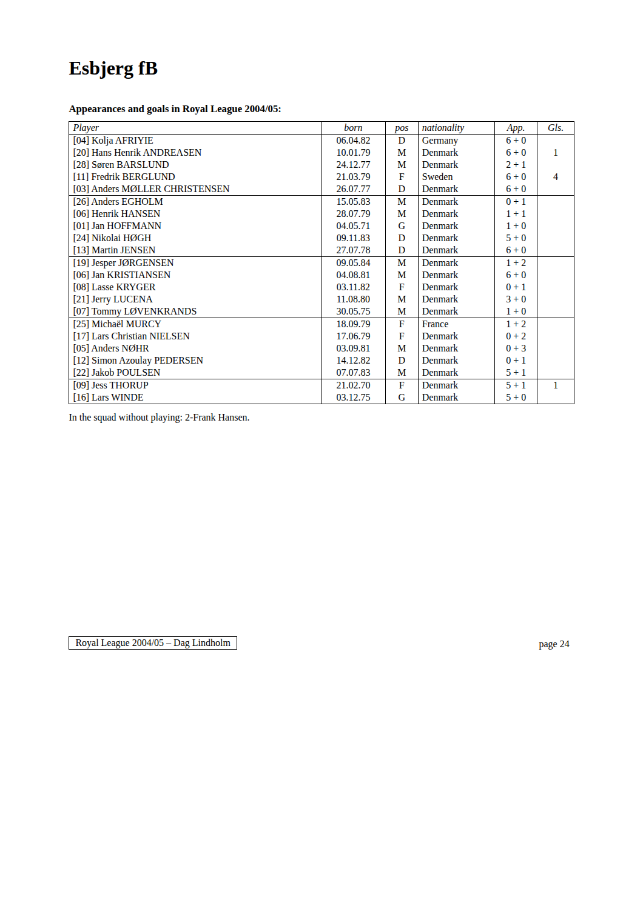Esbjerg fB
Appearances and goals in Royal League 2004/05:
| Player | born | pos | nationality | App. | Gls. |
| --- | --- | --- | --- | --- | --- |
| [04] Kolja AFRIYIE | 06.04.82 | D | Germany | 6 + 0 | |
| [20] Hans Henrik ANDREASEN | 10.01.79 | M | Denmark | 6 + 0 | 1 |
| [28] Søren BARSLUND | 24.12.77 | M | Denmark | 2 + 1 | |
| [11] Fredrik BERGLUND | 21.03.79 | F | Sweden | 6 + 0 | 4 |
| [03] Anders MØLLER CHRISTENSEN | 26.07.77 | D | Denmark | 6 + 0 | |
| [26] Anders EGHOLM | 15.05.83 | M | Denmark | 0 + 1 | |
| [06] Henrik HANSEN | 28.07.79 | M | Denmark | 1 + 1 | |
| [01] Jan HOFFMANN | 04.05.71 | G | Denmark | 1 + 0 | |
| [24] Nikolai HØGH | 09.11.83 | D | Denmark | 5 + 0 | |
| [13] Martin JENSEN | 27.07.78 | D | Denmark | 6 + 0 | |
| [19] Jesper JØRGENSEN | 09.05.84 | M | Denmark | 1 + 2 | |
| [06] Jan KRISTIANSEN | 04.08.81 | M | Denmark | 6 + 0 | |
| [08] Lasse KRYGER | 03.11.82 | F | Denmark | 0 + 1 | |
| [21] Jerry LUCENA | 11.08.80 | M | Denmark | 3 + 0 | |
| [07] Tommy LØVENKRANDS | 30.05.75 | M | Denmark | 1 + 0 | |
| [25] Michaël MURCY | 18.09.79 | F | France | 1 + 2 | |
| [17] Lars Christian NIELSEN | 17.06.79 | F | Denmark | 0 + 2 | |
| [05] Anders NØHR | 03.09.81 | M | Denmark | 0 + 3 | |
| [12] Simon Azoulay PEDERSEN | 14.12.82 | D | Denmark | 0 + 1 | |
| [22] Jakob POULSEN | 07.07.83 | M | Denmark | 5 + 1 | |
| [09] Jess THORUP | 21.02.70 | F | Denmark | 5 + 1 | 1 |
| [16] Lars WINDE | 03.12.75 | G | Denmark | 5 + 0 | |
In the squad without playing: 2-Frank Hansen.
Royal League 2004/05 – Dag Lindholm page 24